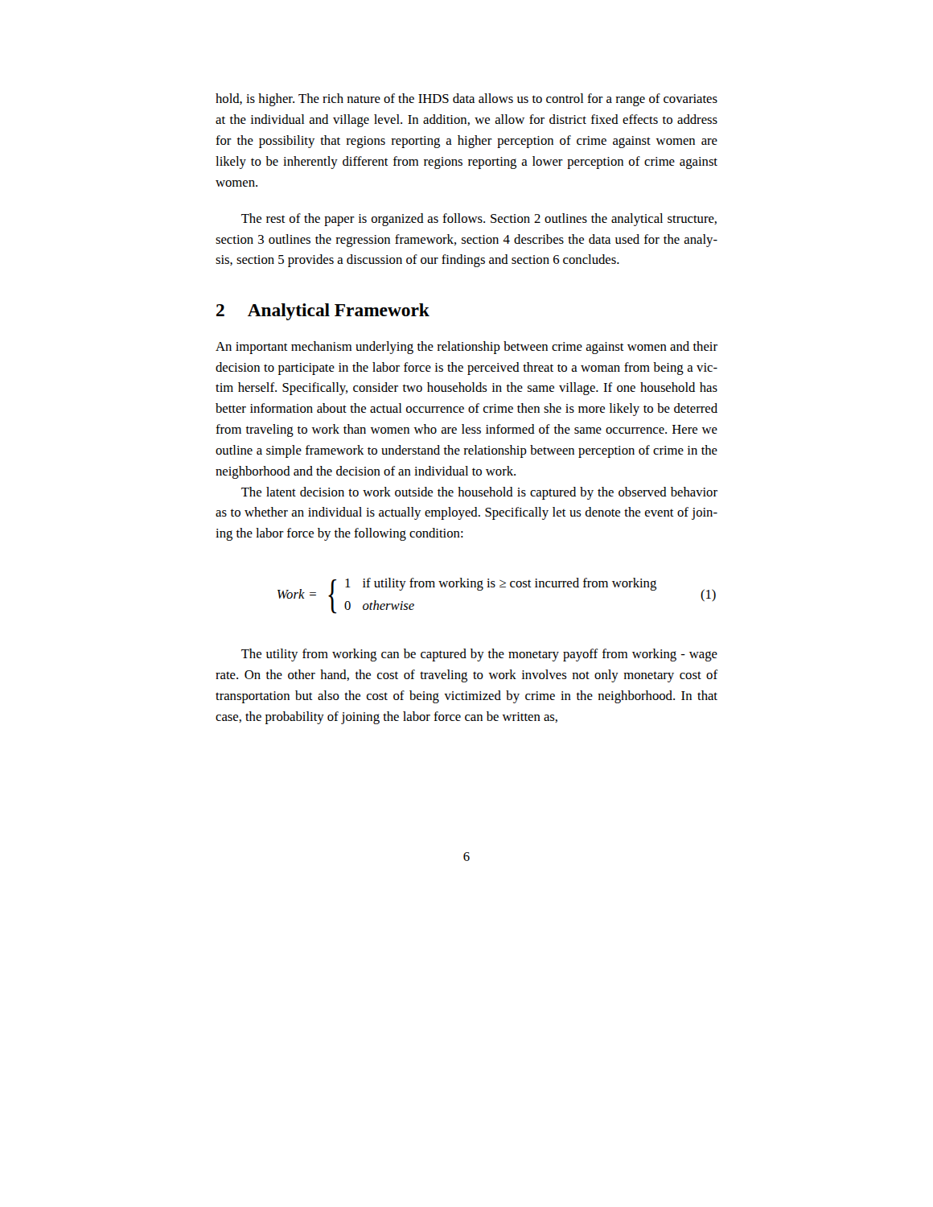hold, is higher. The rich nature of the IHDS data allows us to control for a range of covariates at the individual and village level. In addition, we allow for district fixed effects to address for the possibility that regions reporting a higher perception of crime against women are likely to be inherently different from regions reporting a lower perception of crime against women.
The rest of the paper is organized as follows. Section 2 outlines the analytical structure, section 3 outlines the regression framework, section 4 describes the data used for the analysis, section 5 provides a discussion of our findings and section 6 concludes.
2 Analytical Framework
An important mechanism underlying the relationship between crime against women and their decision to participate in the labor force is the perceived threat to a woman from being a victim herself. Specifically, consider two households in the same village. If one household has better information about the actual occurrence of crime then she is more likely to be deterred from traveling to work than women who are less informed of the same occurrence. Here we outline a simple framework to understand the relationship between perception of crime in the neighborhood and the decision of an individual to work.
The latent decision to work outside the household is captured by the observed behavior as to whether an individual is actually employed. Specifically let us denote the event of joining the labor force by the following condition:
Work= {
| 1 | if utility from working is ≥ cost incurred from working |
| 0 | otherwise |
(1)
The utility from working can be captured by the monetary payoff from working - wage rate. On the other hand, the cost of traveling to work involves not only monetary cost of transportation but also the cost of being victimized by crime in the neighborhood. In that case, the probability of joining the labor force can be written as,
6